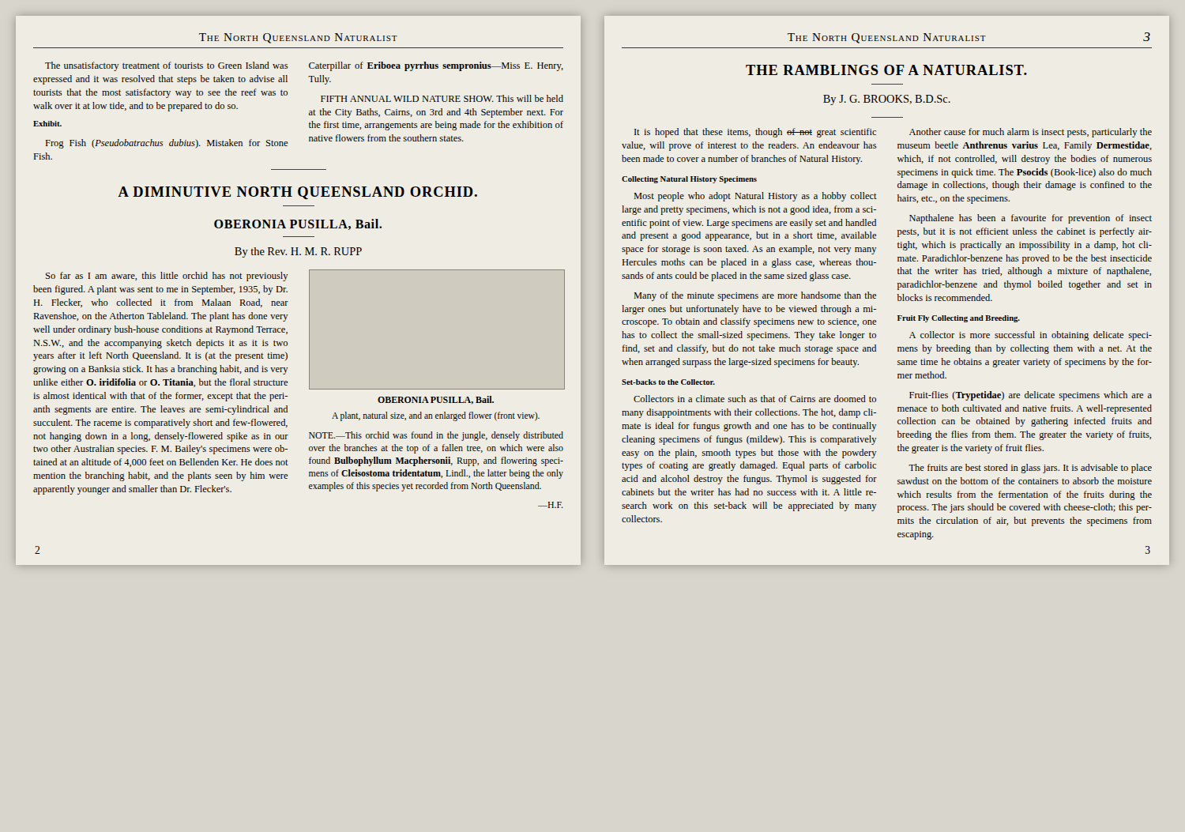The North Queensland Naturalist
The unsatisfactory treatment of tourists to Green Island was expressed and it was resolved that steps be taken to advise all tourists that the most satisfactory way to see the reef was to walk over it at low tide, and to be prepared to do so.
Exhibit.
Frog Fish (Pseudobatrachus dubius). Mistaken for Stone Fish.
Caterpillar of Eriboea pyrrhus sempronius—Miss E. Henry, Tully.
FIFTH ANNUAL WILD NATURE SHOW. This will be held at the City Baths, Cairns, on 3rd and 4th September next. For the first time, arrangements are being made for the exhibition of native flowers from the southern states.
A DIMINUTIVE NORTH QUEENSLAND ORCHID.
OBERONIA PUSILLA, Bail.
By the Rev. H. M. R. RUPP
So far as I am aware, this little orchid has not previously been figured. A plant was sent to me in September, 1935, by Dr. H. Flecker, who collected it from Malaan Road, near Ravenshoe, on the Atherton Tableland. The plant has done very well under ordinary bush-house conditions at Raymond Terrace, N.S.W., and the accompanying sketch depicts it as it is two years after it left North Queensland. It is (at the present time) growing on a Banksia stick. It has a branching habit, and is very unlike either O. iridifolia or O. Titania, but the floral structure is almost identical with that of the former, except that the perianth segments are entire. The leaves are semi-cylindrical and succulent. The raceme is comparatively short and few-flowered, not hanging down in a long, densely-flowered spike as in our two other Australian species. F. M. Bailey's specimens were obtained at an altitude of 4,000 feet on Bellenden Ker. He does not mention the branching habit, and the plants seen by him were apparently younger and smaller than Dr. Flecker's.
OBERONIA PUSILLA, Bail.
A plant, natural size, and an enlarged flower (front view).
NOTE.—This orchid was found in the jungle, densely distributed over the branches at the top of a fallen tree, on which were also found Bulbophyllum Macphersonii, Rupp, and flowering specimens of Cleisostoma tridentatum, Lindl., the latter being the only examples of this species yet recorded from North Queensland.
—H.F.
2
The North Queensland Naturalist
3
THE RAMBLINGS OF A NATURALIST.
By J. G. BROOKS, B.D.Sc.
It is hoped that these items, though of not great scientific value, will prove of interest to the readers. An endeavour has been made to cover a number of branches of Natural History.
Collecting Natural History Specimens
Most people who adopt Natural History as a hobby collect large and pretty specimens, which is not a good idea, from a scientific point of view. Large specimens are easily set and handled and present a good appearance, but in a short time, available space for storage is soon taxed. As an example, not very many Hercules moths can be placed in a glass case, whereas thousands of ants could be placed in the same sized glass case.
Many of the minute specimens are more handsome than the larger ones but unfortunately have to be viewed through a microscope. To obtain and classify specimens new to science, one has to collect the small-sized specimens. They take longer to find, set and classify, but do not take much storage space and when arranged surpass the large-sized specimens for beauty.
Set-backs to the Collector.
Collectors in a climate such as that of Cairns are doomed to many disappointments with their collections. The hot, damp climate is ideal for fungus growth and one has to be continually cleaning specimens of fungus (mildew). This is comparatively easy on the plain, smooth types but those with the powdery types of coating are greatly damaged. Equal parts of carbolic acid and alcohol destroy the fungus. Thymol is suggested for cabinets but the writer has had no success with it. A little research work on this set-back will be appreciated by many collectors.
Another cause for much alarm is insect pests, particularly the museum beetle Anthrenus varius Lea, Family Dermestidae, which, if not controlled, will destroy the bodies of numerous specimens in quick time. The Psocids (Book-lice) also do much damage in collections, though their damage is confined to the hairs, etc., on the specimens.
Napthalene has been a favourite for prevention of insect pests, but it is not efficient unless the cabinet is perfectly air-tight, which is practically an impossibility in a damp, hot climate. Paradichlor-benzene has proved to be the best insecticide that the writer has tried, although a mixture of napthalene, paradichlor-benzene and thymol boiled together and set in blocks is recommended.
Fruit Fly Collecting and Breeding.
A collector is more successful in obtaining delicate specimens by breeding than by collecting them with a net. At the same time he obtains a greater variety of specimens by the former method.
Fruit-flies (Trypetidae) are delicate specimens which are a menace to both cultivated and native fruits. A well-represented collection can be obtained by gathering infected fruits and breeding the flies from them. The greater the variety of fruits, the greater is the variety of fruit flies.
The fruits are best stored in glass jars. It is advisable to place sawdust on the bottom of the containers to absorb the moisture which results from the fermentation of the fruits during the process. The jars should be covered with cheese-cloth; this permits the circulation of air, but prevents the specimens from escaping.
3